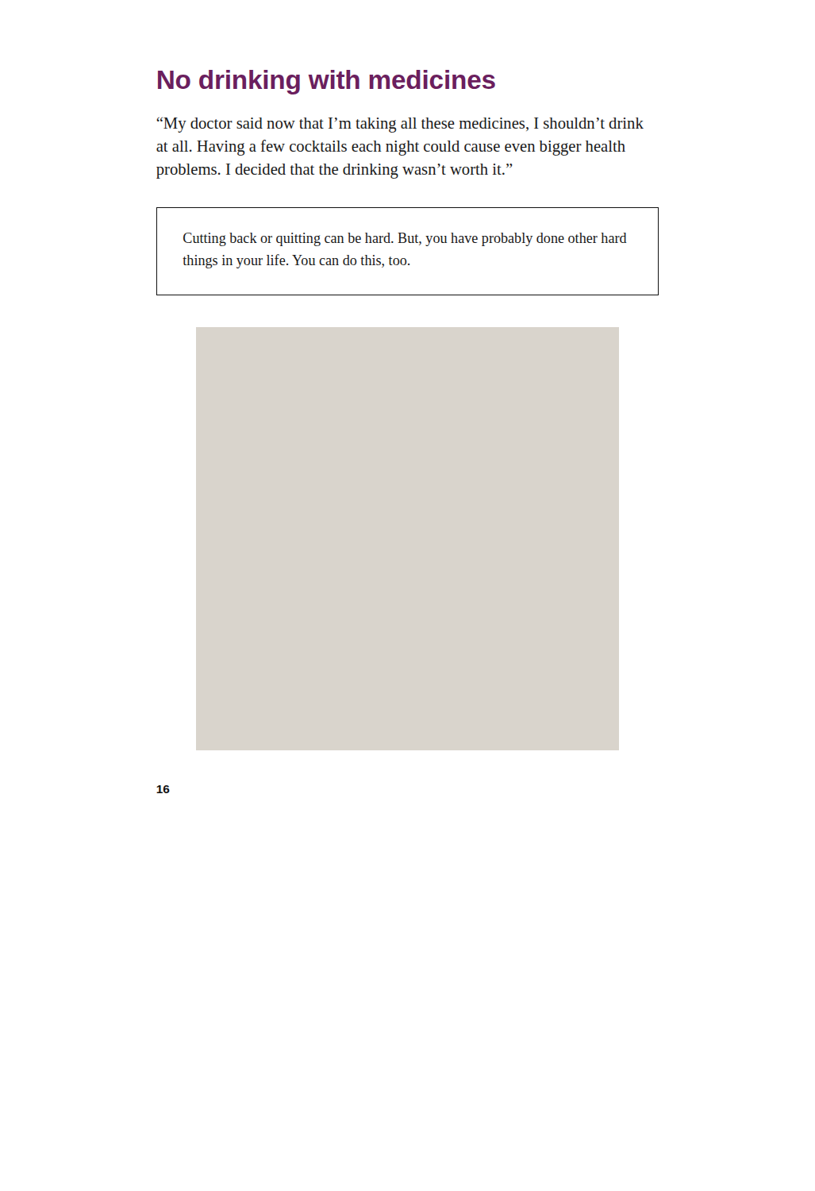No drinking with medicines
“My doctor said now that I’m taking all these medicines, I shouldn’t drink at all. Having a few cocktails each night could cause even bigger health problems. I decided that the drinking wasn’t worth it.”
Cutting back or quitting can be hard. But, you have probably done other hard things in your life. You can do this, too.
16